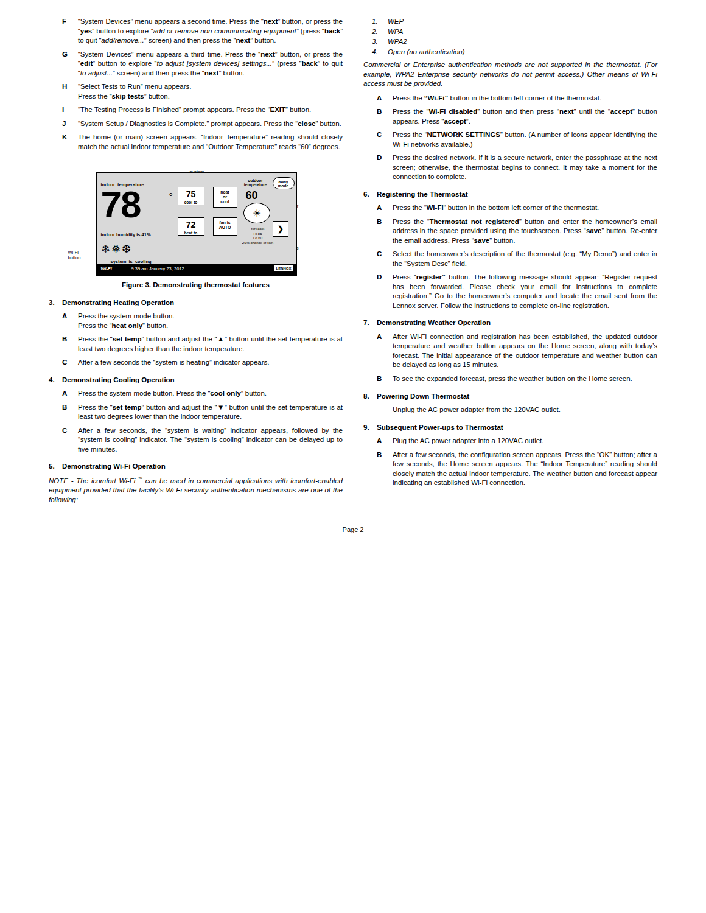F
“System Devices” menu appears a second time. Press the “next” button, or press the “yes” button to explore “add or remove non-communicating equipment” (press “back” to quit “add/remove...” screen) and then press the “next” button.
G
“System Devices” menu appears a third time. Press the “next” button, or press the “edit” button to explore “to adjust [system devices] settings...” (press “back” to quit “to adjust...” screen) and then press the “next” button.
H
“Select Tests to Run” menu appears.
Press the “skip tests” button.
I
“The Testing Process is Finished” prompt appears. Press the “EXIT” button.
J
“System Setup / Diagnostics is Complete.” prompt appears. Press the “close” button.
K
The home (or main) screen appears. “Indoor Temperature” reading should closely match the actual indoor temperature and “Outdoor Temperature” reads “60” degrees.
set temp
buttons
system
mode
button
weather
button
go to
features
screen
Wi-Fi
button
indoor temperature
78
°
indoor humidity is 41%
❄❅❆
system is cooling
75cool-to
72heat to
heat
or
cool
fan is
AUTO
outdoor
temperature
60
away
mode
☀
forecast
Hi 85
Lo 60
20% chance of rain
❯
Wi-Fi 9:39 am January 23, 2012 LENNOX
Figure 3. Demonstrating thermostat features
3.
Demonstrating Heating Operation
A
Press the system mode button.
Press the “heat only” button.
B
Press the “set temp” button and adjust the “▲” button until the set temperature is at least two degrees higher than the indoor temperature.
C
After a few seconds the “system is heating” indicator appears.
4.
Demonstrating Cooling Operation
A
Press the system mode button. Press the “cool only” button.
B
Press the “set temp” button and adjust the “▼” button until the set temperature is at least two degrees lower than the indoor temperature.
C
After a few seconds, the “system is waiting” indicator appears, followed by the “system is cooling” indicator. The “system is cooling” indicator can be delayed up to five minutes.
5.
Demonstrating Wi-Fi Operation
NOTE - The icomfort Wi-Fi ™ can be used in commercial applications with icomfort-enabled equipment provided that the facility’s Wi-Fi security authentication mechanisms are one of the following:
1. WEP
2. WPA
3. WPA2
4. Open (no authentication)
Commercial or Enterprise authentication methods are not supported in the thermostat. (For example, WPA2 Enterprise security networks do not permit access.) Other means of Wi-Fi access must be provided.
A
Press the “Wi-Fi” button in the bottom left corner of the thermostat.
B
Press the “Wi-Fi disabled” button and then press “next” until the “accept” button appears. Press “accept”.
C
Press the “NETWORK SETTINGS” button. (A number of icons appear identifying the Wi-Fi networks available.)
D
Press the desired network. If it is a secure network, enter the passphrase at the next screen; otherwise, the thermostat begins to connect. It may take a moment for the connection to complete.
6.
Registering the Thermostat
A
Press the “Wi-Fi“ button in the bottom left corner of the thermostat.
B
Press the “Thermostat not registered” button and enter the homeowner’s email address in the space provided using the touchscreen. Press “save” button. Re-enter the email address. Press “save” button.
C
Select the homeowner’s description of the thermostat (e.g. “My Demo”) and enter in the “System Desc” field.
D
Press “register” button. The following message should appear: “Register request has been forwarded. Please check your email for instructions to complete registration.” Go to the homeowner’s computer and locate the email sent from the Lennox server. Follow the instructions to complete on-line registration.
7.
Demonstrating Weather Operation
A
After Wi-Fi connection and registration has been established, the updated outdoor temperature and weather button appears on the Home screen, along with today’s forecast. The initial appearance of the outdoor temperature and weather button can be delayed as long as 15 minutes.
B
To see the expanded forecast, press the weather button on the Home screen.
8.
Powering Down Thermostat
Unplug the AC power adapter from the 120VAC outlet.
9.
Subsequent Power-ups to Thermostat
A
Plug the AC power adapter into a 120VAC outlet.
B
After a few seconds, the configuration screen appears. Press the “OK” button; after a few seconds, the Home screen appears. The “Indoor Temperature” reading should closely match the actual indoor temperature. The weather button and forecast appear indicating an established Wi-Fi connection.
Page 2